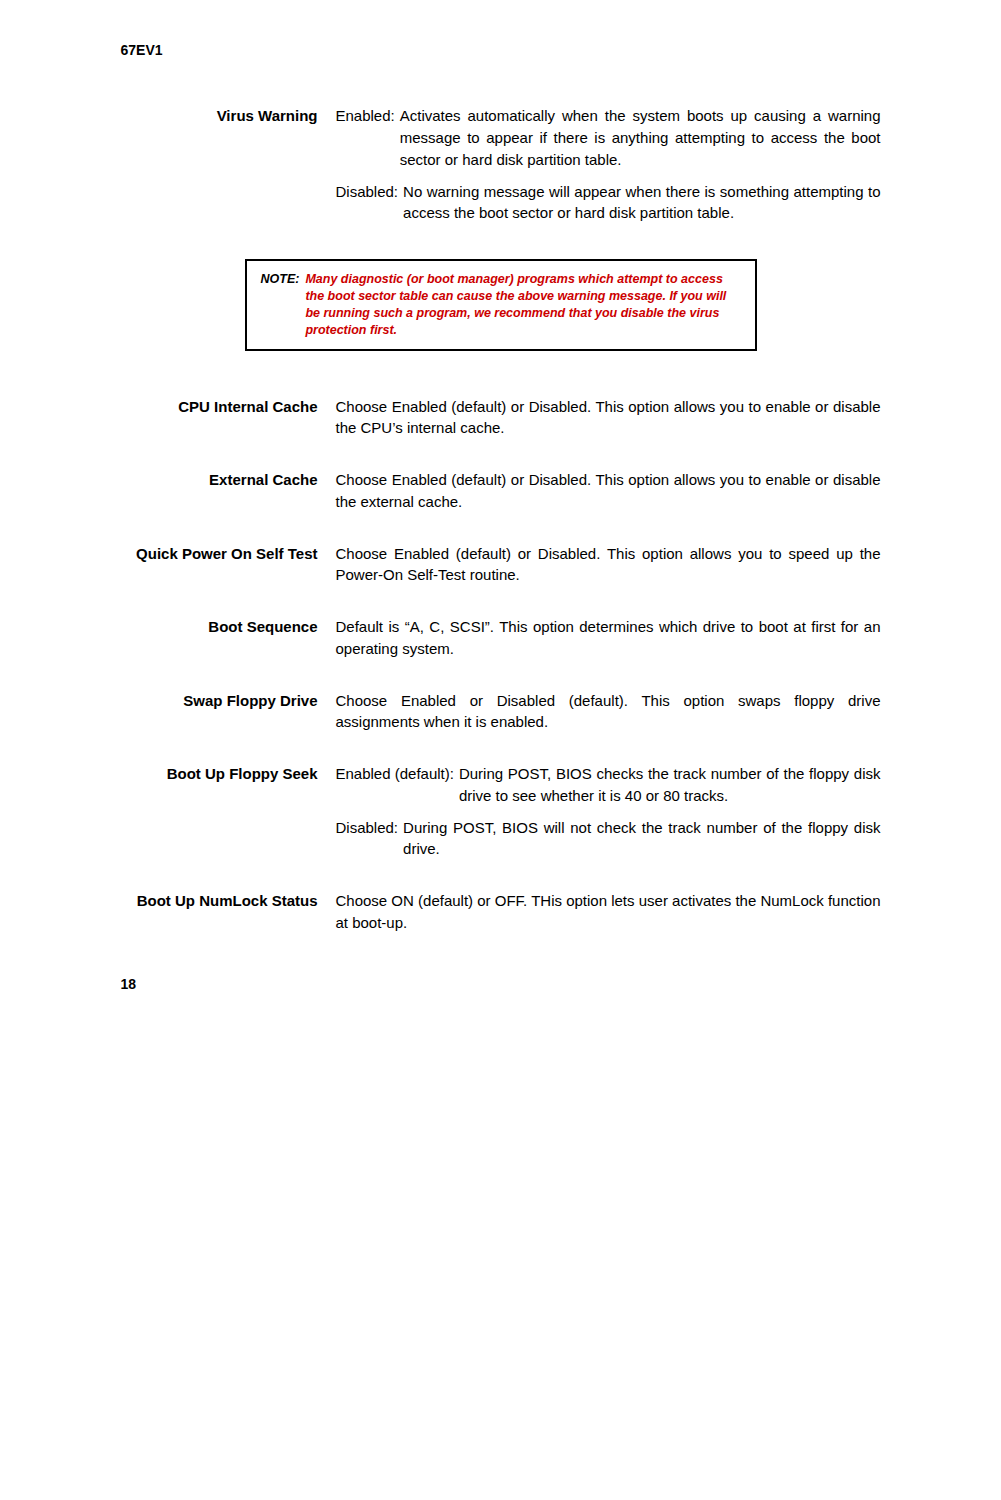67EV1
Virus Warning
Enabled:
Activates automatically when the system boots up causing a warning message to appear if there is anything attempting to access the boot sector or hard disk partition table.
Disabled:
No warning message will appear when there is something attempting to access the boot sector or hard disk partition table.
NOTE:
Many diagnostic (or boot manager) programs which attempt to access the boot sector table can cause the above warning message. If you will be running such a program, we recommend that you disable the virus protection first.
CPU Internal Cache
Choose Enabled (default) or Disabled. This option allows you to enable or disable the CPU’s internal cache.
External Cache
Choose Enabled (default) or Disabled. This option allows you to enable or disable the external cache.
Quick Power On Self Test
Choose Enabled (default) or Disabled. This option allows you to speed up the Power-On Self-Test routine.
Boot Sequence
Default is “A, C, SCSI”. This option determines which drive to boot at first for an operating system.
Swap Floppy Drive
Choose Enabled or Disabled (default). This option swaps floppy drive assignments when it is enabled.
Boot Up Floppy Seek
Enabled (default):
During POST, BIOS checks the track number of the floppy disk drive to see whether it is 40 or 80 tracks.
Disabled:
During POST, BIOS will not check the track number of the floppy disk drive.
Boot Up NumLock Status
Choose ON (default) or OFF. THis option lets user activates the NumLock function at boot-up.
18